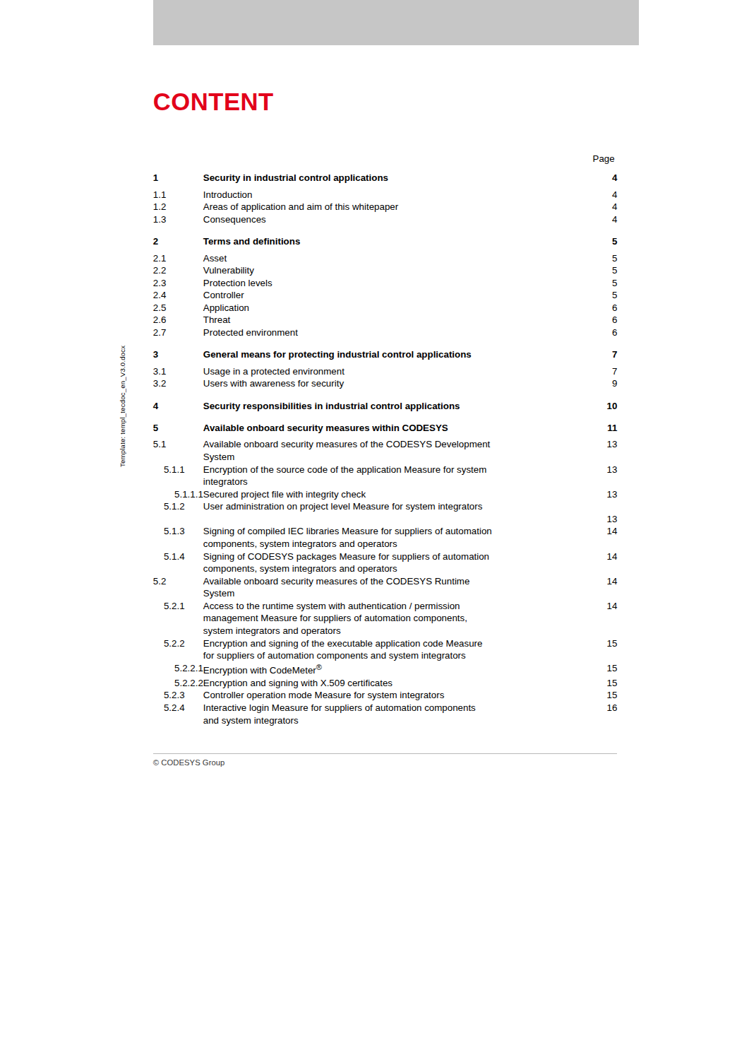Template: templ_tecdoc_en_V3.0.docx
CONTENT
Page
| 1 | Security in industrial control applications | 4 |
| 1.1 | Introduction | 4 |
| 1.2 | Areas of application and aim of this whitepaper | 4 |
| 1.3 | Consequences | 4 |
| 2 | Terms and definitions | 5 |
| 2.1 | Asset | 5 |
| 2.2 | Vulnerability | 5 |
| 2.3 | Protection levels | 5 |
| 2.4 | Controller | 5 |
| 2.5 | Application | 6 |
| 2.6 | Threat | 6 |
| 2.7 | Protected environment | 6 |
| 3 | General means for protecting industrial control applications | 7 |
| 3.1 | Usage in a protected environment | 7 |
| 3.2 | Users with awareness for security | 9 |
| 4 | Security responsibilities in industrial control applications | 10 |
| 5 | Available onboard security measures within CODESYS | 11 |
| 5.1 | Available onboard security measures of the CODESYS Development System | 13 |
| 5.1.1 | Encryption of the source code of the application Measure for system integrators | 13 |
| 5.1.1.1 | Secured project file with integrity check | 13 |
| 5.1.2 | User administration on project level Measure for system integrators | |
| | | 13 |
| 5.1.3 | Signing of compiled IEC libraries Measure for suppliers of automation components, system integrators and operators | 14 |
| 5.1.4 | Signing of CODESYS packages Measure for suppliers of automation components, system integrators and operators | 14 |
| 5.2 | Available onboard security measures of the CODESYS Runtime System | 14 |
| 5.2.1 | Access to the runtime system with authentication / permission management Measure for suppliers of automation components, system integrators and operators | 14 |
| 5.2.2 | Encryption and signing of the executable application code Measure for suppliers of automation components and system integrators | 15 |
| 5.2.2.1 | Encryption with CodeMeter ® | 15 |
| 5.2.2.2 | Encryption and signing with X.509 certificates | 15 |
| 5.2.3 | Controller operation mode Measure for system integrators | 15 |
| 5.2.4 | Interactive login Measure for suppliers of automation components and system integrators | 16 |
© CODESYS Group